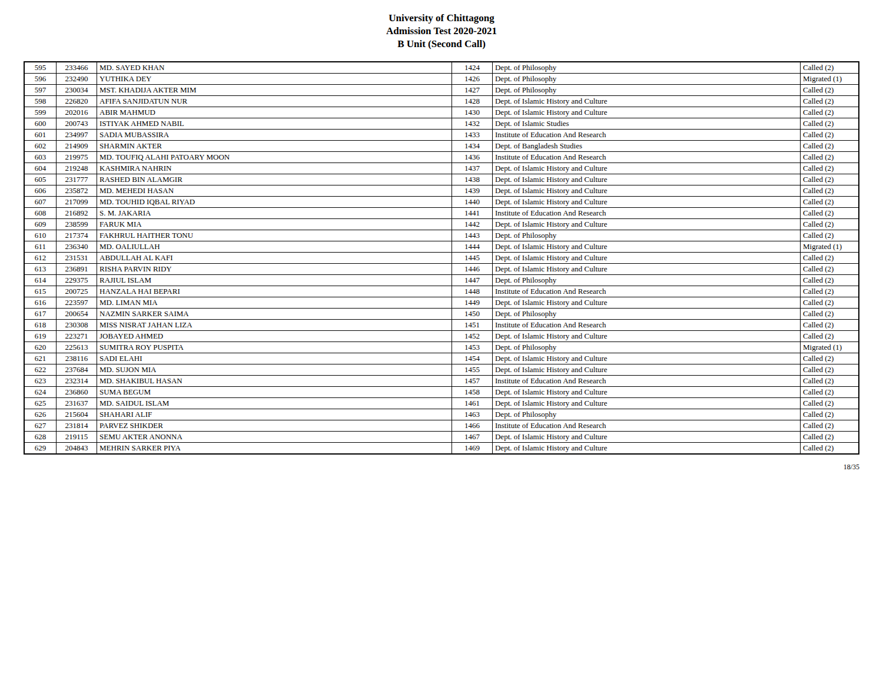University of Chittagong
Admission Test 2020-2021
B Unit (Second Call)
| 595 | 233466 | MD. SAYED KHAN | 1424 | Dept. of Philosophy | Called (2) |
| 596 | 232490 | YUTHIKA DEY | 1426 | Dept. of Philosophy | Migrated (1) |
| 597 | 230034 | MST. KHADIJA AKTER MIM | 1427 | Dept. of Philosophy | Called (2) |
| 598 | 226820 | AFIFA SANJIDATUN NUR | 1428 | Dept. of Islamic History and Culture | Called (2) |
| 599 | 202016 | ABIR MAHMUD | 1430 | Dept. of Islamic History and Culture | Called (2) |
| 600 | 200743 | ISTIYAK AHMED NABIL | 1432 | Dept. of Islamic Studies | Called (2) |
| 601 | 234997 | SADIA MUBASSIRA | 1433 | Institute of Education And Research | Called (2) |
| 602 | 214909 | SHARMIN AKTER | 1434 | Dept. of Bangladesh Studies | Called (2) |
| 603 | 219975 | MD. TOUFIQ ALAHI PATOARY MOON | 1436 | Institute of Education And Research | Called (2) |
| 604 | 219248 | KASHMIRA NAHRIN | 1437 | Dept. of Islamic History and Culture | Called (2) |
| 605 | 231777 | RASHED BIN ALAMGIR | 1438 | Dept. of Islamic History and Culture | Called (2) |
| 606 | 235872 | MD. MEHEDI HASAN | 1439 | Dept. of Islamic History and Culture | Called (2) |
| 607 | 217099 | MD. TOUHID IQBAL RIYAD | 1440 | Dept. of Islamic History and Culture | Called (2) |
| 608 | 216892 | S. M. JAKARIA | 1441 | Institute of Education And Research | Called (2) |
| 609 | 238599 | FARUK MIA | 1442 | Dept. of Islamic History and Culture | Called (2) |
| 610 | 217374 | FAKHRUL HAITHER TONU | 1443 | Dept. of Philosophy | Called (2) |
| 611 | 236340 | MD. OALIULLAH | 1444 | Dept. of Islamic History and Culture | Migrated (1) |
| 612 | 231531 | ABDULLAH AL KAFI | 1445 | Dept. of Islamic History and Culture | Called (2) |
| 613 | 236891 | RISHA PARVIN RIDY | 1446 | Dept. of Islamic History and Culture | Called (2) |
| 614 | 229375 | RAJIUL ISLAM | 1447 | Dept. of Philosophy | Called (2) |
| 615 | 200725 | HANZALA HAI BEPARI | 1448 | Institute of Education And Research | Called (2) |
| 616 | 223597 | MD. LIMAN MIA | 1449 | Dept. of Islamic History and Culture | Called (2) |
| 617 | 200654 | NAZMIN SARKER SAIMA | 1450 | Dept. of Philosophy | Called (2) |
| 618 | 230308 | MISS NISRAT JAHAN LIZA | 1451 | Institute of Education And Research | Called (2) |
| 619 | 223271 | JOBAYED AHMED | 1452 | Dept. of Islamic History and Culture | Called (2) |
| 620 | 225613 | SUMITRA ROY PUSPITA | 1453 | Dept. of Philosophy | Migrated (1) |
| 621 | 238116 | SADI ELAHI | 1454 | Dept. of Islamic History and Culture | Called (2) |
| 622 | 237684 | MD. SUJON MIA | 1455 | Dept. of Islamic History and Culture | Called (2) |
| 623 | 232314 | MD. SHAKIBUL HASAN | 1457 | Institute of Education And Research | Called (2) |
| 624 | 236860 | SUMA BEGUM | 1458 | Dept. of Islamic History and Culture | Called (2) |
| 625 | 231637 | MD. SAIDUL ISLAM | 1461 | Dept. of Islamic History and Culture | Called (2) |
| 626 | 215604 | SHAHARI ALIF | 1463 | Dept. of Philosophy | Called (2) |
| 627 | 231814 | PARVEZ SHIKDER | 1466 | Institute of Education And Research | Called (2) |
| 628 | 219115 | SEMU AKTER ANONNA | 1467 | Dept. of Islamic History and Culture | Called (2) |
| 629 | 204843 | MEHRIN SARKER PIYA | 1469 | Dept. of Islamic History and Culture | Called (2) |
18/35